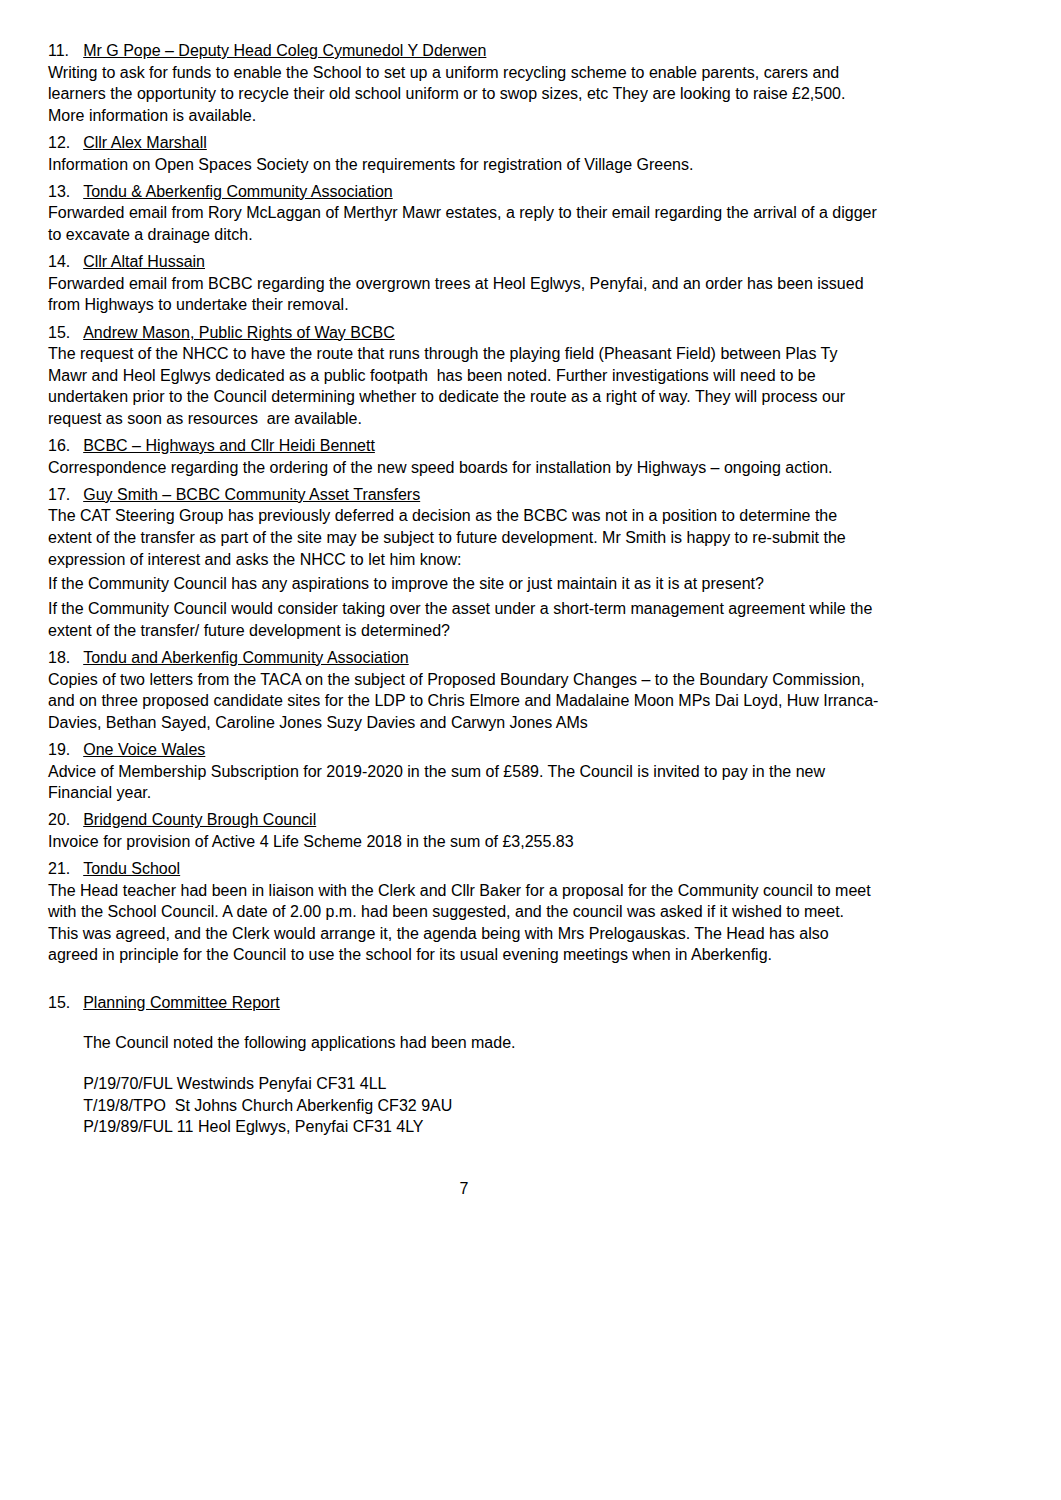11. Mr G Pope – Deputy Head Coleg Cymunedol Y Dderwen
Writing to ask for funds to enable the School to set up a uniform recycling scheme to enable parents, carers and learners the opportunity to recycle their old school uniform or to swop sizes, etc They are looking to raise £2,500. More information is available.
12. Cllr Alex Marshall
Information on Open Spaces Society on the requirements for registration of Village Greens.
13. Tondu & Aberkenfig Community Association
Forwarded email from Rory McLaggan of Merthyr Mawr estates, a reply to their email regarding the arrival of a digger to excavate a drainage ditch.
14. Cllr Altaf Hussain
Forwarded email from BCBC regarding the overgrown trees at Heol Eglwys, Penyfai, and an order has been issued from Highways to undertake their removal.
15. Andrew Mason, Public Rights of Way BCBC
The request of the NHCC to have the route that runs through the playing field (Pheasant Field) between Plas Ty Mawr and Heol Eglwys dedicated as a public footpath has been noted. Further investigations will need to be undertaken prior to the Council determining whether to dedicate the route as a right of way. They will process our request as soon as resources are available.
16. BCBC – Highways and Cllr Heidi Bennett
Correspondence regarding the ordering of the new speed boards for installation by Highways – ongoing action.
17. Guy Smith – BCBC Community Asset Transfers
The CAT Steering Group has previously deferred a decision as the BCBC was not in a position to determine the extent of the transfer as part of the site may be subject to future development. Mr Smith is happy to re-submit the expression of interest and asks the NHCC to let him know:
If the Community Council has any aspirations to improve the site or just maintain it as it is at present?
If the Community Council would consider taking over the asset under a short-term management agreement while the extent of the transfer/ future development is determined?
18. Tondu and Aberkenfig Community Association
Copies of two letters from the TACA on the subject of Proposed Boundary Changes – to the Boundary Commission, and on three proposed candidate sites for the LDP to Chris Elmore and Madalaine Moon MPs Dai Loyd, Huw Irranca-Davies, Bethan Sayed, Caroline Jones Suzy Davies and Carwyn Jones AMs
19. One Voice Wales
Advice of Membership Subscription for 2019-2020 in the sum of £589. The Council is invited to pay in the new Financial year.
20. Bridgend County Brough Council
Invoice for provision of Active 4 Life Scheme 2018 in the sum of £3,255.83
21. Tondu School
The Head teacher had been in liaison with the Clerk and Cllr Baker for a proposal for the Community council to meet with the School Council. A date of 2.00 p.m. had been suggested, and the council was asked if it wished to meet. This was agreed, and the Clerk would arrange it, the agenda being with Mrs Prelogauskas. The Head has also agreed in principle for the Council to use the school for its usual evening meetings when in Aberkenfig.
15. Planning Committee Report
The Council noted the following applications had been made.
P/19/70/FUL Westwinds Penyfai CF31 4LL
T/19/8/TPO St Johns Church Aberkenfig CF32 9AU
P/19/89/FUL 11 Heol Eglwys, Penyfai CF31 4LY
7